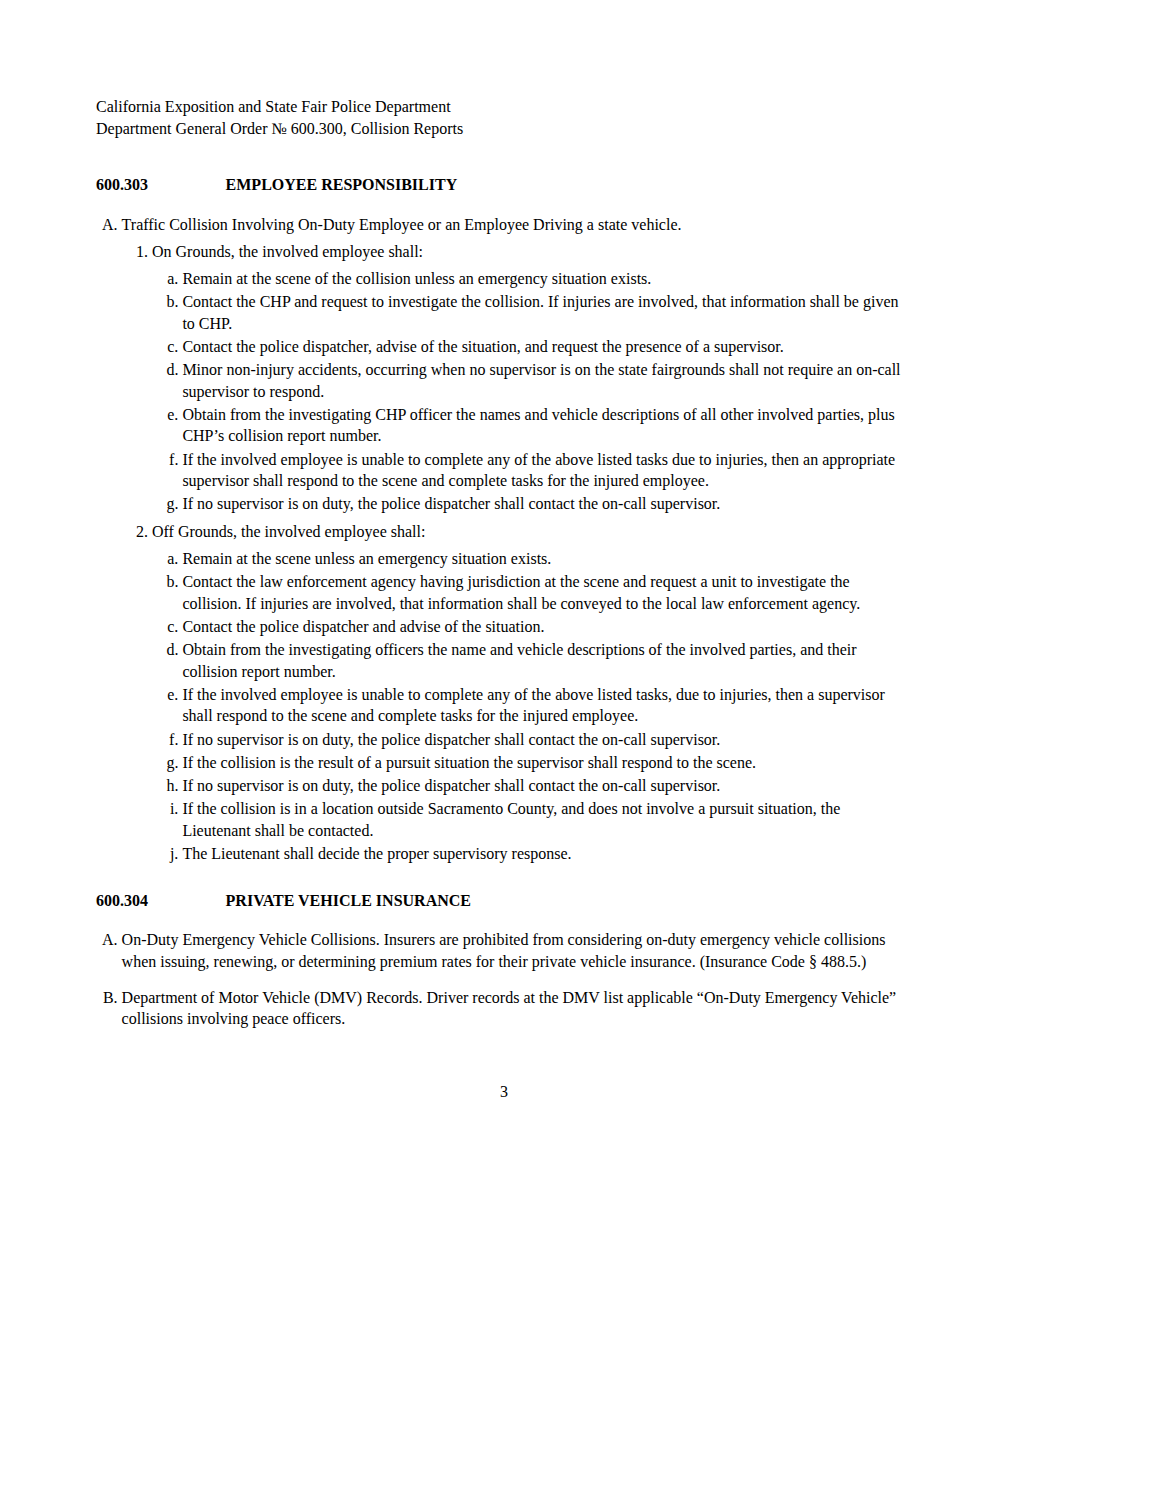California Exposition and State Fair Police Department
Department General Order № 600.300, Collision Reports
600.303 EMPLOYEE RESPONSIBILITY
Traffic Collision Involving On-Duty Employee or an Employee Driving a state vehicle.
On Grounds, the involved employee shall:
Remain at the scene of the collision unless an emergency situation exists.
Contact the CHP and request to investigate the collision. If injuries are involved, that information shall be given to CHP.
Contact the police dispatcher, advise of the situation, and request the presence of a supervisor.
Minor non-injury accidents, occurring when no supervisor is on the state fairgrounds shall not require an on-call supervisor to respond.
Obtain from the investigating CHP officer the names and vehicle descriptions of all other involved parties, plus CHP’s collision report number.
If the involved employee is unable to complete any of the above listed tasks due to injuries, then an appropriate supervisor shall respond to the scene and complete tasks for the injured employee.
If no supervisor is on duty, the police dispatcher shall contact the on-call supervisor.
Off Grounds, the involved employee shall:
Remain at the scene unless an emergency situation exists.
Contact the law enforcement agency having jurisdiction at the scene and request a unit to investigate the collision. If injuries are involved, that information shall be conveyed to the local law enforcement agency.
Contact the police dispatcher and advise of the situation.
Obtain from the investigating officers the name and vehicle descriptions of the involved parties, and their collision report number.
If the involved employee is unable to complete any of the above listed tasks, due to injuries, then a supervisor shall respond to the scene and complete tasks for the injured employee.
If no supervisor is on duty, the police dispatcher shall contact the on-call supervisor.
If the collision is the result of a pursuit situation the supervisor shall respond to the scene.
If no supervisor is on duty, the police dispatcher shall contact the on-call supervisor.
If the collision is in a location outside Sacramento County, and does not involve a pursuit situation, the Lieutenant shall be contacted.
The Lieutenant shall decide the proper supervisory response.
600.304 PRIVATE VEHICLE INSURANCE
On-Duty Emergency Vehicle Collisions. Insurers are prohibited from considering on-duty emergency vehicle collisions when issuing, renewing, or determining premium rates for their private vehicle insurance. (Insurance Code § 488.5.)
Department of Motor Vehicle (DMV) Records. Driver records at the DMV list applicable “On-Duty Emergency Vehicle” collisions involving peace officers.
3